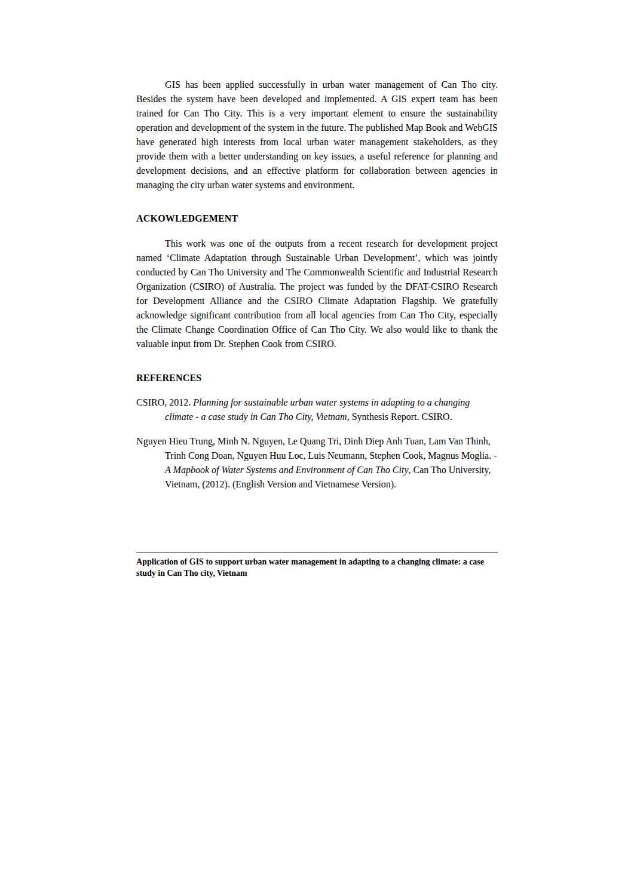GIS has been applied successfully in urban water management of Can Tho city. Besides the system have been developed and implemented. A GIS expert team has been trained for Can Tho City. This is a very important element to ensure the sustainability operation and development of the system in the future. The published Map Book and WebGIS have generated high interests from local urban water management stakeholders, as they provide them with a better understanding on key issues, a useful reference for planning and development decisions, and an effective platform for collaboration between agencies in managing the city urban water systems and environment.
ACKOWLEDGEMENT
This work was one of the outputs from a recent research for development project named ‘Climate Adaptation through Sustainable Urban Development’, which was jointly conducted by Can Tho University and The Commonwealth Scientific and Industrial Research Organization (CSIRO) of Australia. The project was funded by the DFAT-CSIRO Research for Development Alliance and the CSIRO Climate Adaptation Flagship. We gratefully acknowledge significant contribution from all local agencies from Can Tho City, especially the Climate Change Coordination Office of Can Tho City. We also would like to thank the valuable input from Dr. Stephen Cook from CSIRO.
REFERENCES
CSIRO, 2012. Planning for sustainable urban water systems in adapting to a changing climate - a case study in Can Tho City, Vietnam, Synthesis Report. CSIRO.
Nguyen Hieu Trung, Minh N. Nguyen, Le Quang Tri, Dinh Diep Anh Tuan, Lam Van Thinh, Trinh Cong Doan, Nguyen Huu Loc, Luis Neumann, Stephen Cook, Magnus Moglia. - A Mapbook of Water Systems and Environment of Can Tho City, Can Tho University, Vietnam, (2012). (English Version and Vietnamese Version).
Application of GIS to support urban water management in adapting to a changing climate: a case study in Can Tho city, Vietnam